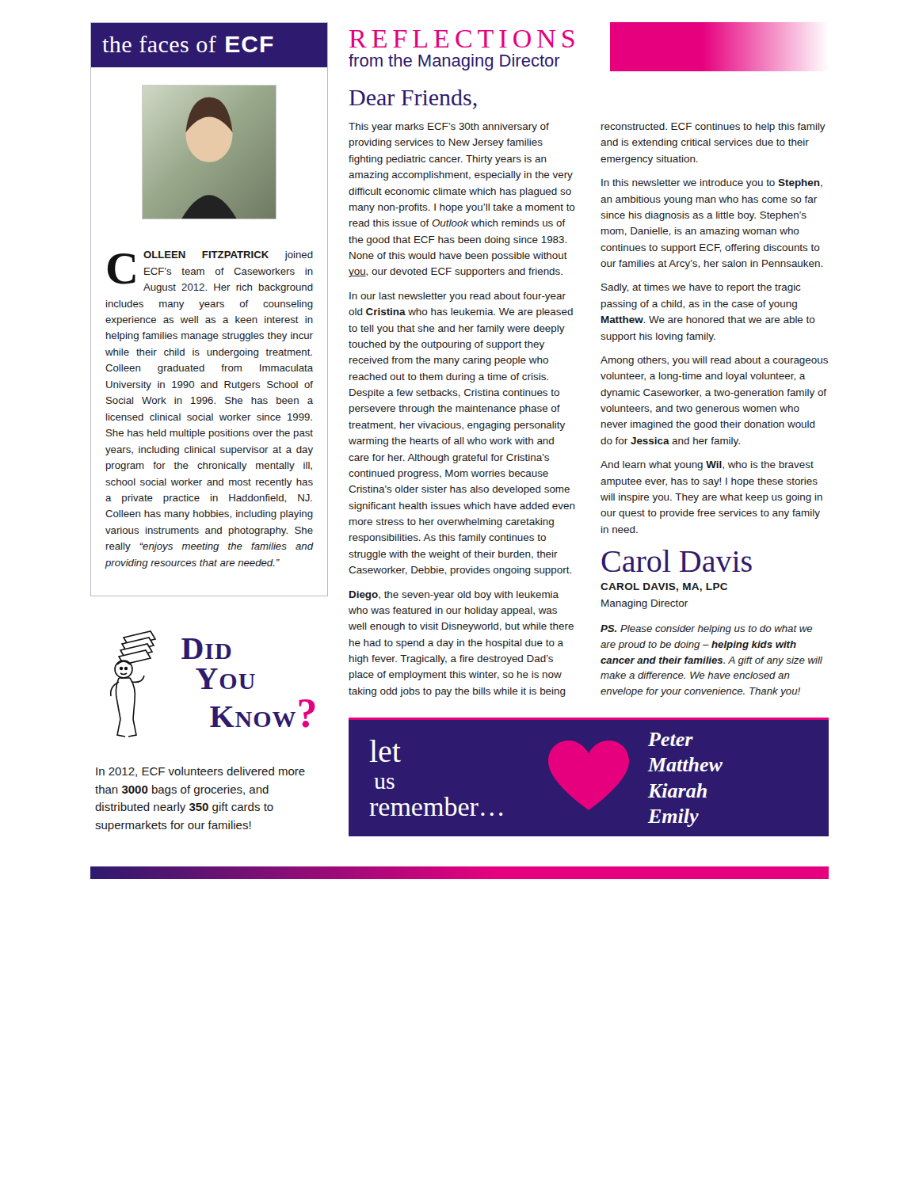the faces of ECF
COLLEEN FITZPATRICK joined ECF’s team of Caseworkers in August 2012. Her rich background includes many years of counseling experience as well as a keen interest in helping families manage struggles they incur while their child is undergoing treatment. Colleen graduated from Immaculata University in 1990 and Rutgers School of Social Work in 1996. She has been a licensed clinical social worker since 1999. She has held multiple positions over the past years, including clinical supervisor at a day program for the chronically mentally ill, school social worker and most recently has a private practice in Haddonfield, NJ. Colleen has many hobbies, including playing various instruments and photography. She really “enjoys meeting the families and providing resources that are needed.”
DID YOU KNOW?
In 2012, ECF volunteers delivered more than 3000 bags of groceries, and distributed nearly 350 gift cards to supermarkets for our families!
REFLECTIONS
from the Managing Director
Dear Friends,
This year marks ECF’s 30th anniversary of providing services to New Jersey families fighting pediatric cancer. Thirty years is an amazing accomplishment, especially in the very difficult economic climate which has plagued so many non-profits. I hope you’ll take a moment to read this issue of Outlook which reminds us of the good that ECF has been doing since 1983. None of this would have been possible without you, our devoted ECF supporters and friends.
In our last newsletter you read about four-year old Cristina who has leukemia. We are pleased to tell you that she and her family were deeply touched by the outpouring of support they received from the many caring people who reached out to them during a time of crisis. Despite a few setbacks, Cristina continues to persevere through the maintenance phase of treatment, her vivacious, engaging personality warming the hearts of all who work with and care for her. Although grateful for Cristina's continued progress, Mom worries because Cristina's older sister has also developed some significant health issues which have added even more stress to her overwhelming caretaking responsibilities. As this family continues to struggle with the weight of their burden, their Caseworker, Debbie, provides ongoing support.
Diego, the seven-year old boy with leukemia who was featured in our holiday appeal, was well enough to visit Disneyworld, but while there he had to spend a day in the hospital due to a high fever. Tragically, a fire destroyed Dad’s place of employment this winter, so he is now taking odd jobs to pay the bills while it is being reconstructed. ECF continues to help this family and is extending critical services due to their emergency situation.
In this newsletter we introduce you to Stephen, an ambitious young man who has come so far since his diagnosis as a little boy. Stephen’s mom, Danielle, is an amazing woman who continues to support ECF, offering discounts to our families at Arcy’s, her salon in Pennsauken.
Sadly, at times we have to report the tragic passing of a child, as in the case of young Matthew. We are honored that we are able to support his loving family.
Among others, you will read about a courageous volunteer, a long-time and loyal volunteer, a dynamic Caseworker, a two-generation family of volunteers, and two generous women who never imagined the good their donation would do for Jessica and her family.
And learn what young Wil, who is the bravest amputee ever, has to say! I hope these stories will inspire you. They are what keep us going in our quest to provide free services to any family in need.
Carol Davis
CAROL DAVIS, MA, LPC
Managing Director
PS. Please consider helping us to do what we are proud to be doing – helping kids with cancer and their families. A gift of any size will make a difference. We have enclosed an envelope for your convenience. Thank you!
let us remember…
Peter
Matthew
Kiarah
Emily